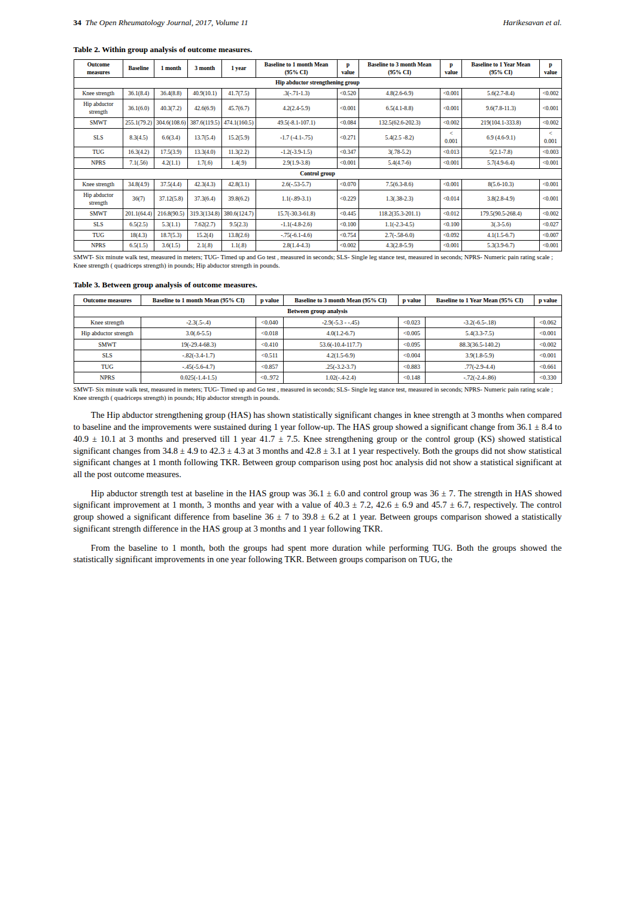34 The Open Rheumatology Journal, 2017, Volume 11
Harikesavan et al.
Table 2. Within group analysis of outcome measures.
| Outcome measures | Baseline | 1 month | 3 month | 1 year | Baseline to 1 month Mean (95% CI) | p value | Baseline to 3 month Mean (95% CI) | p value | Baseline to 1 Year Mean (95% CI) | p value |
| --- | --- | --- | --- | --- | --- | --- | --- | --- | --- | --- |
| Hip abductor strengthening group |
| Knee strength | 36.1(8.4) | 36.4(8.8) | 40.9(10.1) | 41.7(7.5) | .3(-.71-1.3) | <0.520 | 4.8(2.6-6.9) | <0.001 | 5.6(2.7-8.4) | <0.002 |
| Hip abductor strength | 36.1(6.0) | 40.3(7.2) | 42.6(6.9) | 45.7(6.7) | 4.2(2.4-5.9) | <0.001 | 6.5(4.1-8.8) | <0.001 | 9.6(7.8-11.3) | <0.001 |
| SMWT | 255.1(79.2) | 304.6(108.6) | 387.6(119.5) | 474.1(160.5) | 49.5(-8.1-107.1) | <0.084 | 132.5(62.6-202.3) | <0.002 | 219(104.1-333.8) | <0.002 |
| SLS | 8.3(4.5) | 6.6(3.4) | 13.7(5.4) | 15.2(5.9) | -1.7 (-4.1-.75) | <0.271 | 5.4(2.5 -8.2) | < 0.001 | 6.9 (4.6-9.1) | < 0.001 |
| TUG | 16.3(4.2) | 17.5(3.9) | 13.3(4.0) | 11.3(2.2) | -1.2(-3.9-1.5) | <0.347 | 3(.78-5.2) | <0.013 | 5(2.1-7.8) | <0.003 |
| NPRS | 7.1(.56) | 4.2(1.1) | 1.7(.6) | 1.4(.9) | 2.9(1.9-3.8) | <0.001 | 5.4(4.7-6) | <0.001 | 5.7(4.9-6.4) | <0.001 |
| Control group |
| Knee strength | 34.8(4.9) | 37.5(4.4) | 42.3(4.3) | 42.8(3.1) | 2.6(-.53-5.7) | <0.070 | 7.5(6.3-8.6) | <0.001 | 8(5.6-10.3) | <0.001 |
| Hip abductor strength | 36(7) | 37.12(5.8) | 37.3(6.4) | 39.8(6.2) | 1.1(-.89-3.1) | <0.229 | 1.3(.38-2.3) | <0.014 | 3.8(2.8-4.9) | <0.001 |
| SMWT | 201.1(64.4) | 216.8(90.5) | 319.3(134.8) | 380.6(124.7) | 15.7(-30.3-61.8) | <0.445 | 118.2(35.3-201.1) | <0.012 | 179.5(90.5-268.4) | <0.002 |
| SLS | 6.5(2.5) | 5.3(1.1) | 7.62(2.7) | 9.5(2.3) | -1.1(-4.8-2.6) | <0.100 | 1.1(-2.3-4.5) | <0.100 | 3(.3-5.6) | <0.027 |
| TUG | 18(4.3) | 18.7(5.3) | 15.2(4) | 13.8(2.6) | -.75(-6.1-4.6) | <0.754 | 2.7(-.58-6.0) | <0.092 | 4.1(1.5-6.7) | <0.007 |
| NPRS | 6.5(1.5) | 3.6(1.5) | 2.1(.8) | 1.1(.8) | 2.8(1.4-4.3) | <0.002 | 4.3(2.8-5.9) | <0.001 | 5.3(3.9-6.7) | <0.001 |
SMWT- Six minute walk test, measured in meters; TUG- Timed up and Go test , measured in seconds; SLS- Single leg stance test, measured in seconds; NPRS- Numeric pain rating scale ; Knee strength ( quadriceps strength) in pounds; Hip abductor strength in pounds.
Table 3. Between group analysis of outcome measures.
| Outcome measures | Baseline to 1 month Mean (95% CI) | p value | Baseline to 3 month Mean (95% CI) | p value | Baseline to 1 Year Mean (95% CI) | p value |
| --- | --- | --- | --- | --- | --- | --- |
| Between group analysis |
| Knee strength | -2.3(.5-.4) | <0.040 | -2.9(-5.3 - -.45) | <0.023 | -3.2(-6.5-.18) | <0.062 |
| Hip abductor strength | 3.0(.6-5.5) | <0.018 | 4.0(1.2-6.7) | <0.005 | 5.4(3.3-7.5) | <0.001 |
| SMWT | 19(-29.4-68.3) | <0.410 | 53.6(-10.4-117.7) | <0.095 | 88.3(36.5-140.2) | <0.002 |
| SLS | -.82(-3.4-1.7) | <0.511 | 4.2(1.5-6.9) | <0.004 | 3.9(1.8-5.9) | <0.001 |
| TUG | -.45(-5.6-4.7) | <0.857 | .25(-3.2-3.7) | <0.883 | .77(-2.9-4.4) | <0.661 |
| NPRS | 0.025(-1.4-1.5) | <0..972 | 1.02(-.4-2.4) | <0.148 | -.72(-2.4-.86) | <0.330 |
SMWT- Six minute walk test, measured in meters; TUG- Timed up and Go test , measured in seconds; SLS- Single leg stance test, measured in seconds; NPRS- Numeric pain rating scale ; Knee strength ( quadriceps strength) in pounds; Hip abductor strength in pounds.
The Hip abductor strengthening group (HAS) has shown statistically significant changes in knee strength at 3 months when compared to baseline and the improvements were sustained during 1 year follow-up. The HAS group showed a significant change from 36.1 ± 8.4 to 40.9 ± 10.1 at 3 months and preserved till 1 year 41.7 ± 7.5. Knee strengthening group or the control group (KS) showed statistical significant changes from 34.8 ± 4.9 to 42.3 ± 4.3 at 3 months and 42.8 ± 3.1 at 1 year respectively. Both the groups did not show statistical significant changes at 1 month following TKR. Between group comparison using post hoc analysis did not show a statistical significant at all the post outcome measures.
Hip abductor strength test at baseline in the HAS group was 36.1 ± 6.0 and control group was 36 ± 7. The strength in HAS showed significant improvement at 1 month, 3 months and year with a value of 40.3 ± 7.2, 42.6 ± 6.9 and 45.7 ± 6.7, respectively. The control group showed a significant difference from baseline 36 ± 7 to 39.8 ± 6.2 at 1 year. Between groups comparison showed a statistically significant strength difference in the HAS group at 3 months and 1 year following TKR.
From the baseline to 1 month, both the groups had spent more duration while performing TUG. Both the groups showed the statistically significant improvements in one year following TKR. Between groups comparison on TUG, the